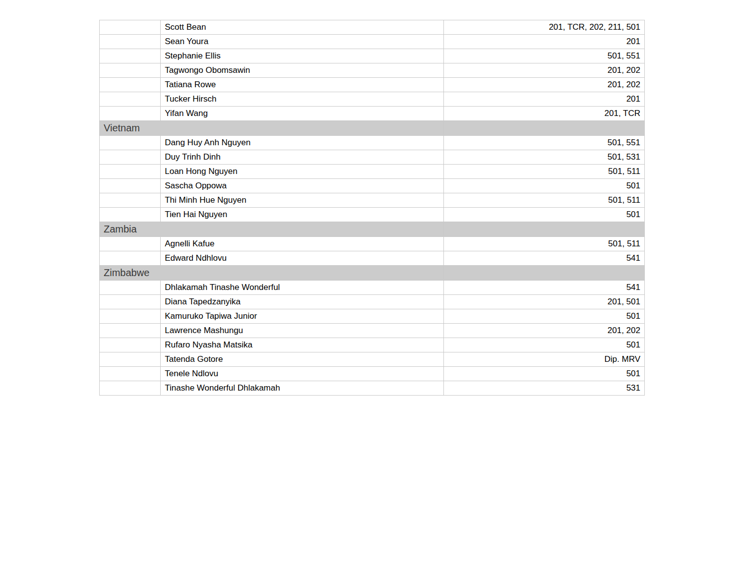| | Scott Bean | 201, TCR, 202, 211, 501 |
| | Sean Youra | 201 |
| | Stephanie Ellis | 501, 551 |
| | Tagwongo Obomsawin | 201, 202 |
| | Tatiana Rowe | 201, 202 |
| | Tucker Hirsch | 201 |
| | Yifan Wang | 201, TCR |
| Vietnam | |
| | Dang Huy Anh Nguyen | 501, 551 |
| | Duy Trinh Dinh | 501, 531 |
| | Loan Hong Nguyen | 501, 511 |
| | Sascha Oppowa | 501 |
| | Thi Minh Hue Nguyen | 501, 511 |
| | Tien Hai Nguyen | 501 |
| Zambia | |
| | Agnelli Kafue | 501, 511 |
| | Edward Ndhlovu | 541 |
| Zimbabwe | |
| | Dhlakamah Tinashe Wonderful | 541 |
| | Diana Tapedzanyika | 201, 501 |
| | Kamuruko Tapiwa Junior | 501 |
| | Lawrence Mashungu | 201, 202 |
| | Rufaro Nyasha Matsika | 501 |
| | Tatenda Gotore | Dip. MRV |
| | Tenele Ndlovu | 501 |
| | Tinashe Wonderful Dhlakamah | 531 |